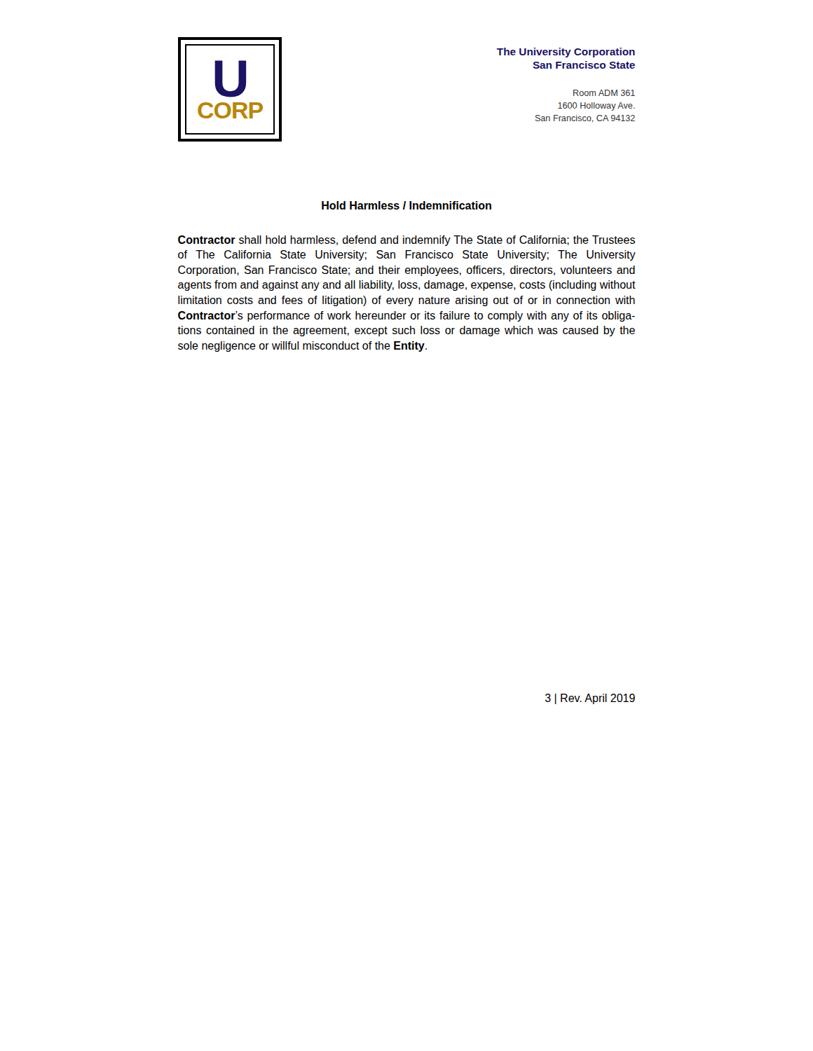U
CORP
The University Corporation
San Francisco State
Room ADM 361
1600 Holloway Ave.
San Francisco, CA 94132
Hold Harmless / Indemnification
Contractor shall hold harmless, defend and indemnify The State of California; the Trustees of The California State University; San Francisco State University; The University Corporation, San Francisco State; and their employees, officers, directors, volunteers and agents from and against any and all liability, loss, damage, expense, costs (including without limitation costs and fees of litigation) of every nature arising out of or in connection with Contractor’s performance of work hereunder or its failure to comply with any of its obligations contained in the agreement, except such loss or damage which was caused by the sole negligence or willful misconduct of the Entity.
3 | Rev. April 2019